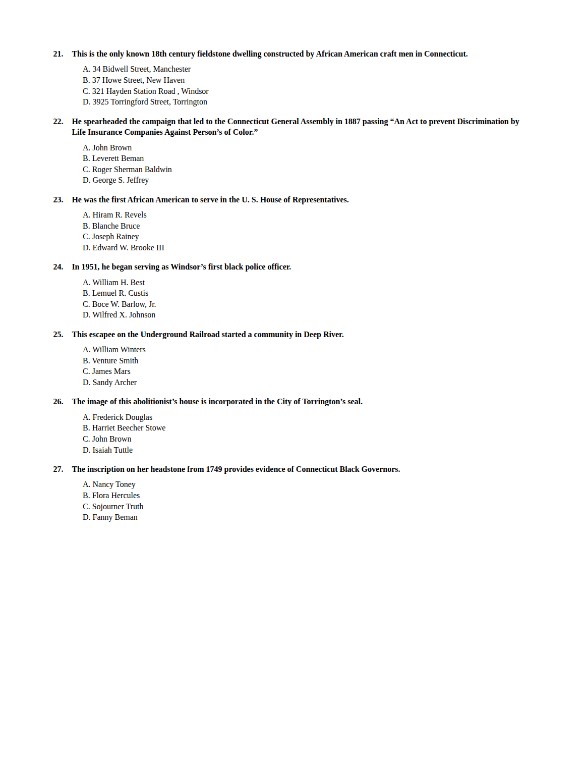This is the only known 18th century fieldstone dwelling constructed by African American craft men in Connecticut.
A. 34 Bidwell Street, Manchester
B. 37 Howe Street, New Haven
C. 321 Hayden Station Road , Windsor
D. 3925 Torringford Street, Torrington
He spearheaded the campaign that led to the Connecticut General Assembly in 1887 passing “An Act to prevent Discrimination by Life Insurance Companies Against Person’s of Color.”
A. John Brown
B. Leverett Beman
C. Roger Sherman Baldwin
D. George S. Jeffrey
He was the first African American to serve in the U. S. House of Representatives.
A. Hiram R. Revels
B. Blanche Bruce
C. Joseph Rainey
D. Edward W. Brooke III
In 1951, he began serving as Windsor’s first black police officer.
A. William H. Best
B. Lemuel R. Custis
C. Boce W. Barlow, Jr.
D. Wilfred X. Johnson
This escapee on the Underground Railroad started a community in Deep River.
A. William Winters
B. Venture Smith
C. James Mars
D. Sandy Archer
The image of this abolitionist’s house is incorporated in the City of Torrington’s seal.
A. Frederick Douglas
B. Harriet Beecher Stowe
C. John Brown
D. Isaiah Tuttle
The inscription on her headstone from 1749 provides evidence of Connecticut Black Governors.
A. Nancy Toney
B. Flora Hercules
C. Sojourner Truth
D. Fanny Beman